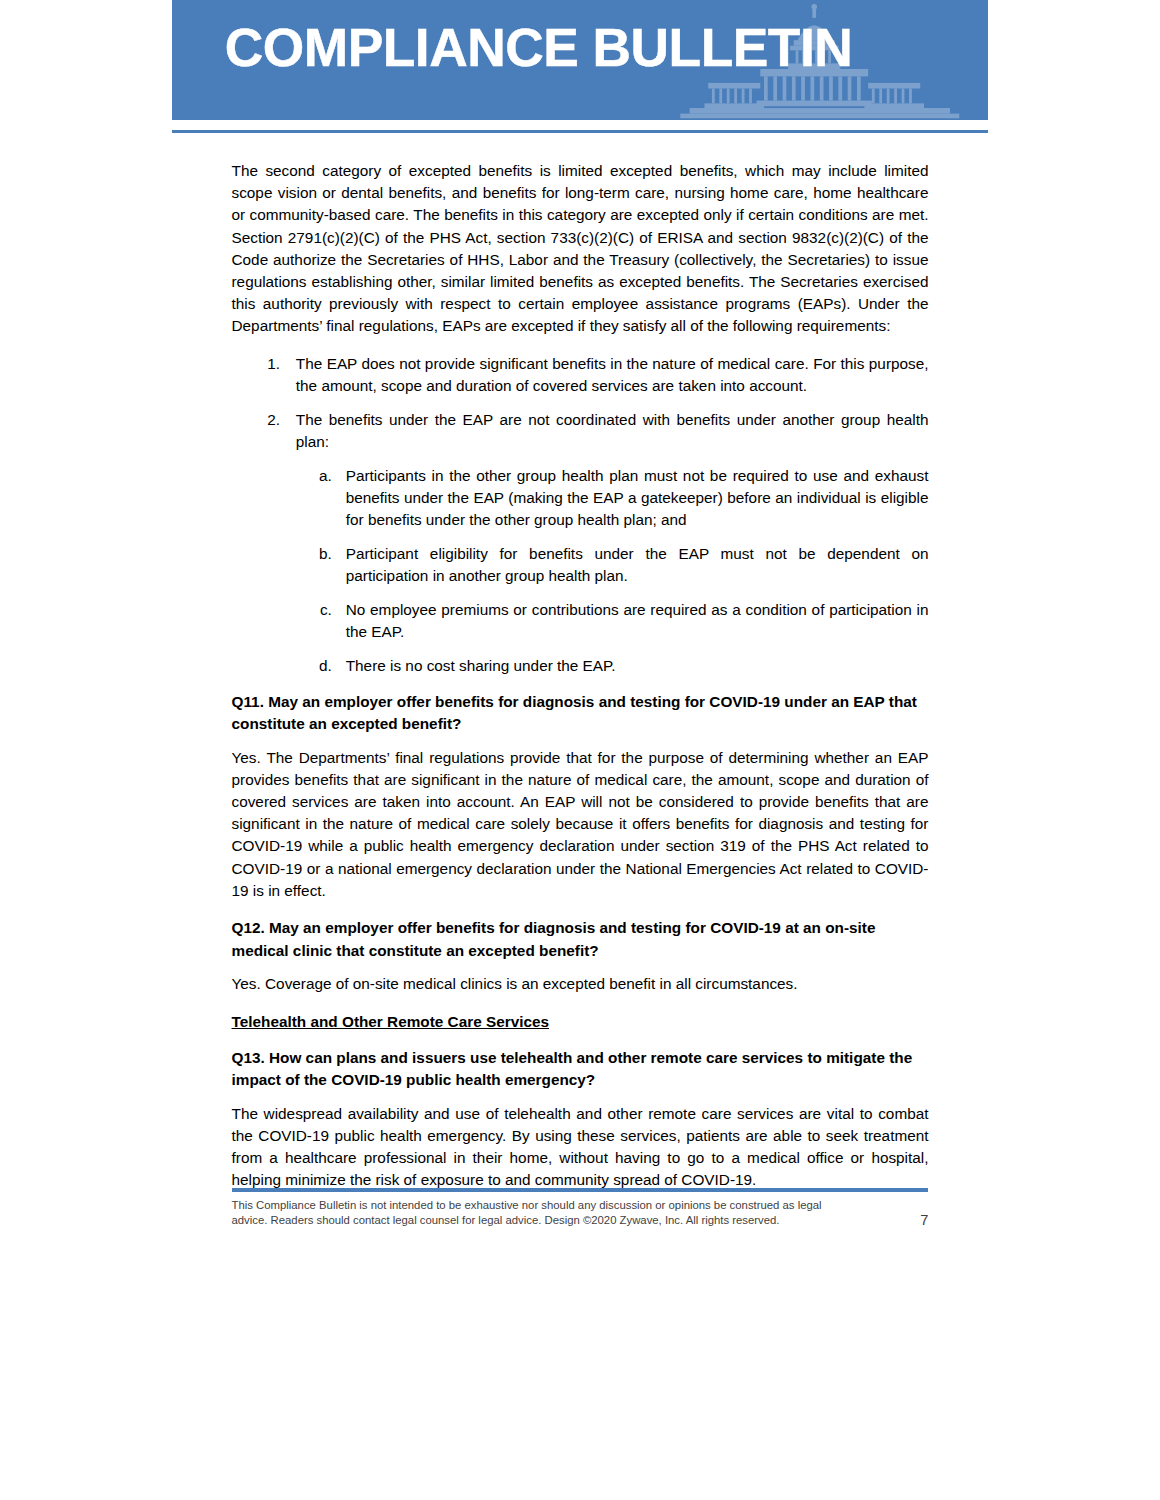Compliance Bulletin
The second category of excepted benefits is limited excepted benefits, which may include limited scope vision or dental benefits, and benefits for long-term care, nursing home care, home healthcare or community-based care. The benefits in this category are excepted only if certain conditions are met. Section 2791(c)(2)(C) of the PHS Act, section 733(c)(2)(C) of ERISA and section 9832(c)(2)(C) of the Code authorize the Secretaries of HHS, Labor and the Treasury (collectively, the Secretaries) to issue regulations establishing other, similar limited benefits as excepted benefits. The Secretaries exercised this authority previously with respect to certain employee assistance programs (EAPs). Under the Departments’ final regulations, EAPs are excepted if they satisfy all of the following requirements:
The EAP does not provide significant benefits in the nature of medical care. For this purpose, the amount, scope and duration of covered services are taken into account.
The benefits under the EAP are not coordinated with benefits under another group health plan:
Participants in the other group health plan must not be required to use and exhaust benefits under the EAP (making the EAP a gatekeeper) before an individual is eligible for benefits under the other group health plan; and
Participant eligibility for benefits under the EAP must not be dependent on participation in another group health plan.
No employee premiums or contributions are required as a condition of participation in the EAP.
There is no cost sharing under the EAP.
Q11. May an employer offer benefits for diagnosis and testing for COVID-19 under an EAP that constitute an excepted benefit?
Yes. The Departments’ final regulations provide that for the purpose of determining whether an EAP provides benefits that are significant in the nature of medical care, the amount, scope and duration of covered services are taken into account. An EAP will not be considered to provide benefits that are significant in the nature of medical care solely because it offers benefits for diagnosis and testing for COVID-19 while a public health emergency declaration under section 319 of the PHS Act related to COVID-19 or a national emergency declaration under the National Emergencies Act related to COVID-19 is in effect.
Q12. May an employer offer benefits for diagnosis and testing for COVID-19 at an on-site medical clinic that constitute an excepted benefit?
Yes. Coverage of on-site medical clinics is an excepted benefit in all circumstances.
Telehealth and Other Remote Care Services
Q13. How can plans and issuers use telehealth and other remote care services to mitigate the impact of the COVID-19 public health emergency?
The widespread availability and use of telehealth and other remote care services are vital to combat the COVID-19 public health emergency. By using these services, patients are able to seek treatment from a healthcare professional in their home, without having to go to a medical office or hospital, helping minimize the risk of exposure to and community spread of COVID-19.
This Compliance Bulletin is not intended to be exhaustive nor should any discussion or opinions be construed as legal advice. Readers should contact legal counsel for legal advice. Design ©2020 Zywave, Inc. All rights reserved.
7